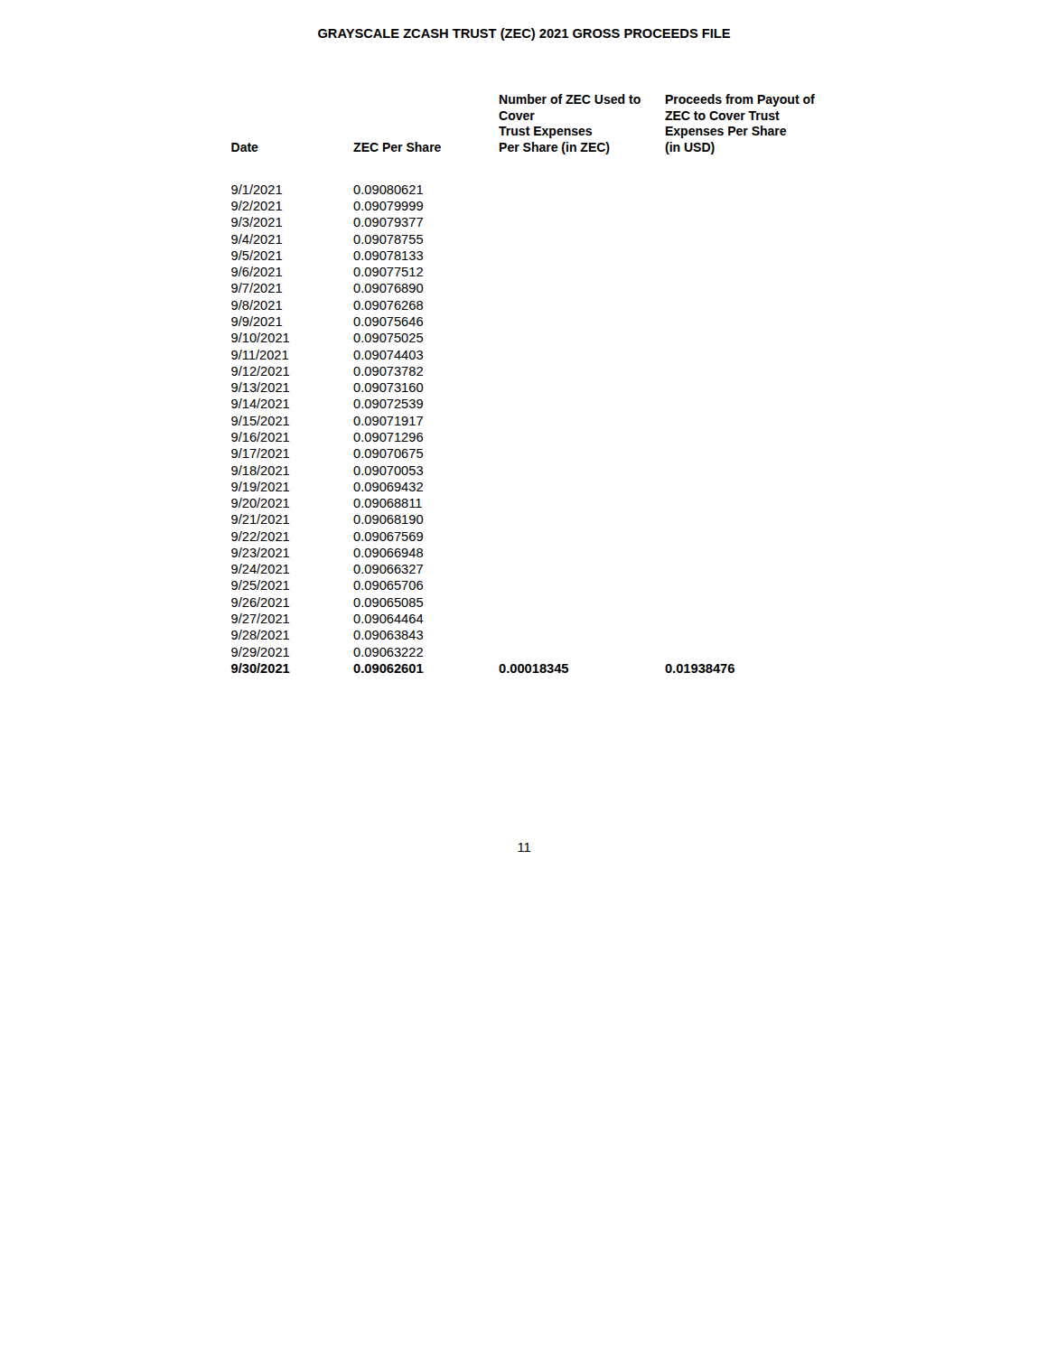GRAYSCALE ZCASH TRUST (ZEC) 2021 GROSS PROCEEDS FILE
| Date | ZEC Per Share | Number of ZEC Used to Cover Trust Expenses Per Share (in ZEC) | Proceeds from Payout of ZEC to Cover Trust Expenses Per Share (in USD) |
| --- | --- | --- | --- |
| 9/1/2021 | 0.09080621 | | |
| 9/2/2021 | 0.09079999 | | |
| 9/3/2021 | 0.09079377 | | |
| 9/4/2021 | 0.09078755 | | |
| 9/5/2021 | 0.09078133 | | |
| 9/6/2021 | 0.09077512 | | |
| 9/7/2021 | 0.09076890 | | |
| 9/8/2021 | 0.09076268 | | |
| 9/9/2021 | 0.09075646 | | |
| 9/10/2021 | 0.09075025 | | |
| 9/11/2021 | 0.09074403 | | |
| 9/12/2021 | 0.09073782 | | |
| 9/13/2021 | 0.09073160 | | |
| 9/14/2021 | 0.09072539 | | |
| 9/15/2021 | 0.09071917 | | |
| 9/16/2021 | 0.09071296 | | |
| 9/17/2021 | 0.09070675 | | |
| 9/18/2021 | 0.09070053 | | |
| 9/19/2021 | 0.09069432 | | |
| 9/20/2021 | 0.09068811 | | |
| 9/21/2021 | 0.09068190 | | |
| 9/22/2021 | 0.09067569 | | |
| 9/23/2021 | 0.09066948 | | |
| 9/24/2021 | 0.09066327 | | |
| 9/25/2021 | 0.09065706 | | |
| 9/26/2021 | 0.09065085 | | |
| 9/27/2021 | 0.09064464 | | |
| 9/28/2021 | 0.09063843 | | |
| 9/29/2021 | 0.09063222 | | |
| 9/30/2021 | 0.09062601 | 0.00018345 | 0.01938476 |
11